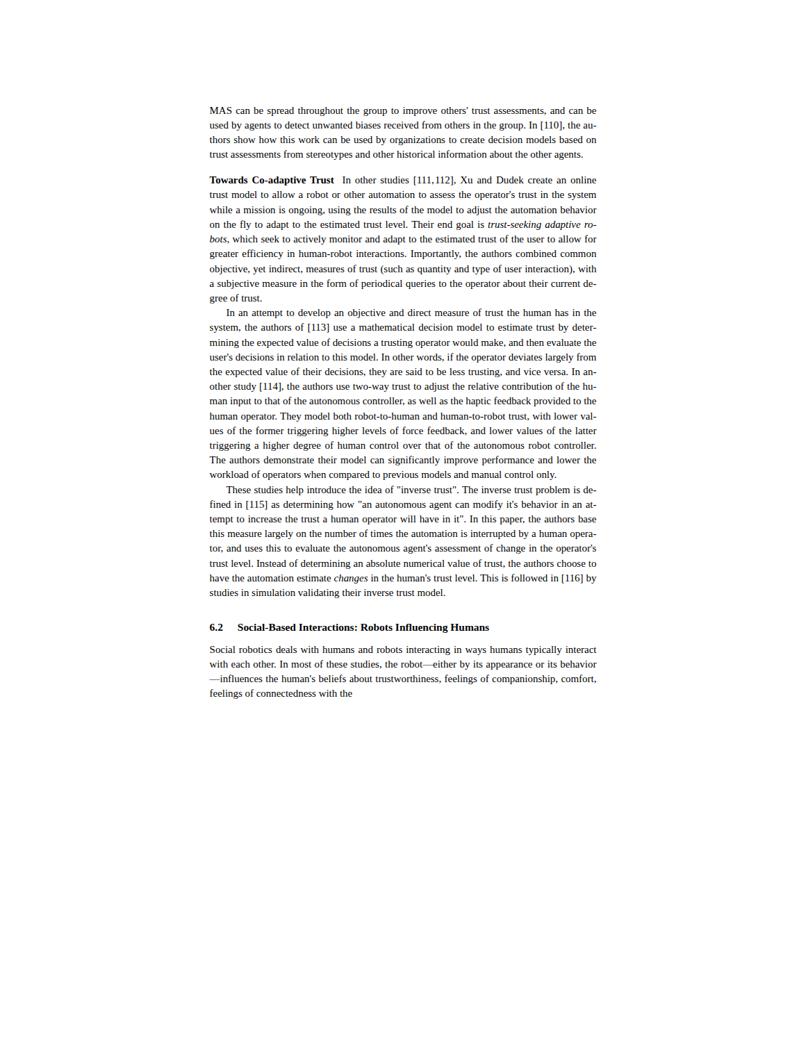MAS can be spread throughout the group to improve others' trust assessments, and can be used by agents to detect unwanted biases received from others in the group. In [110], the authors show how this work can be used by organizations to create decision models based on trust assessments from stereotypes and other historical information about the other agents.
Towards Co-adaptive Trust In other studies [111, 112], Xu and Dudek create an online trust model to allow a robot or other automation to assess the operator's trust in the system while a mission is ongoing, using the results of the model to adjust the automation behavior on the fly to adapt to the estimated trust level. Their end goal is trust-seeking adaptive robots, which seek to actively monitor and adapt to the estimated trust of the user to allow for greater efficiency in human-robot interactions. Importantly, the authors combined common objective, yet indirect, measures of trust (such as quantity and type of user interaction), with a subjective measure in the form of periodical queries to the operator about their current degree of trust.
In an attempt to develop an objective and direct measure of trust the human has in the system, the authors of [113] use a mathematical decision model to estimate trust by determining the expected value of decisions a trusting operator would make, and then evaluate the user's decisions in relation to this model. In other words, if the operator deviates largely from the expected value of their decisions, they are said to be less trusting, and vice versa. In another study [114], the authors use two-way trust to adjust the relative contribution of the human input to that of the autonomous controller, as well as the haptic feedback provided to the human operator. They model both robot-to-human and human-to-robot trust, with lower values of the former triggering higher levels of force feedback, and lower values of the latter triggering a higher degree of human control over that of the autonomous robot controller. The authors demonstrate their model can significantly improve performance and lower the workload of operators when compared to previous models and manual control only.
These studies help introduce the idea of "inverse trust". The inverse trust problem is defined in [115] as determining how "an autonomous agent can modify it's behavior in an attempt to increase the trust a human operator will have in it". In this paper, the authors base this measure largely on the number of times the automation is interrupted by a human operator, and uses this to evaluate the autonomous agent's assessment of change in the operator's trust level. Instead of determining an absolute numerical value of trust, the authors choose to have the automation estimate changes in the human's trust level. This is followed in [116] by studies in simulation validating their inverse trust model.
6.2 Social-Based Interactions: Robots Influencing Humans
Social robotics deals with humans and robots interacting in ways humans typically interact with each other. In most of these studies, the robot—either by its appearance or its behavior—influences the human's beliefs about trustworthiness, feelings of companionship, comfort, feelings of connectedness with the